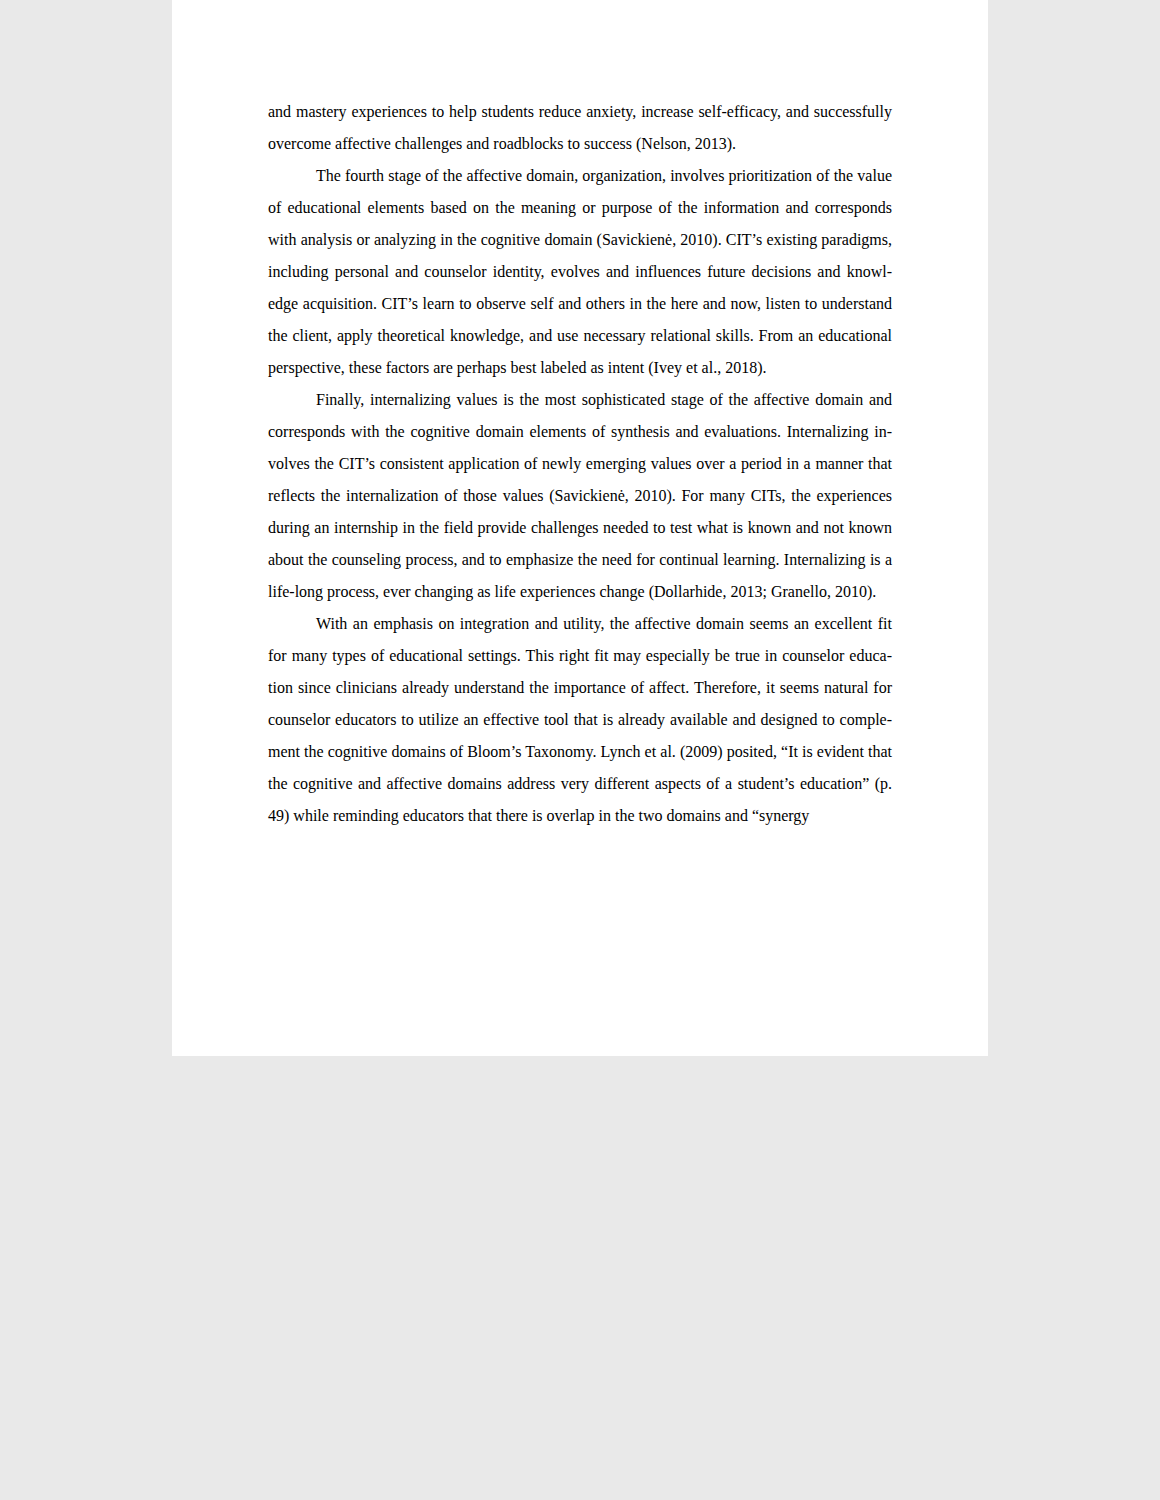and mastery experiences to help students reduce anxiety, increase self-efficacy, and successfully overcome affective challenges and roadblocks to success (Nelson, 2013).
The fourth stage of the affective domain, organization, involves prioritization of the value of educational elements based on the meaning or purpose of the information and corresponds with analysis or analyzing in the cognitive domain (Savickienė, 2010). CIT’s existing paradigms, including personal and counselor identity, evolves and influences future decisions and knowledge acquisition. CIT’s learn to observe self and others in the here and now, listen to understand the client, apply theoretical knowledge, and use necessary relational skills. From an educational perspective, these factors are perhaps best labeled as intent (Ivey et al., 2018).
Finally, internalizing values is the most sophisticated stage of the affective domain and corresponds with the cognitive domain elements of synthesis and evaluations. Internalizing involves the CIT’s consistent application of newly emerging values over a period in a manner that reflects the internalization of those values (Savickienė, 2010). For many CITs, the experiences during an internship in the field provide challenges needed to test what is known and not known about the counseling process, and to emphasize the need for continual learning. Internalizing is a life-long process, ever changing as life experiences change (Dollarhide, 2013; Granello, 2010).
With an emphasis on integration and utility, the affective domain seems an excellent fit for many types of educational settings. This right fit may especially be true in counselor education since clinicians already understand the importance of affect. Therefore, it seems natural for counselor educators to utilize an effective tool that is already available and designed to complement the cognitive domains of Bloom’s Taxonomy. Lynch et al. (2009) posited, “It is evident that the cognitive and affective domains address very different aspects of a student’s education” (p. 49) while reminding educators that there is overlap in the two domains and “synergy